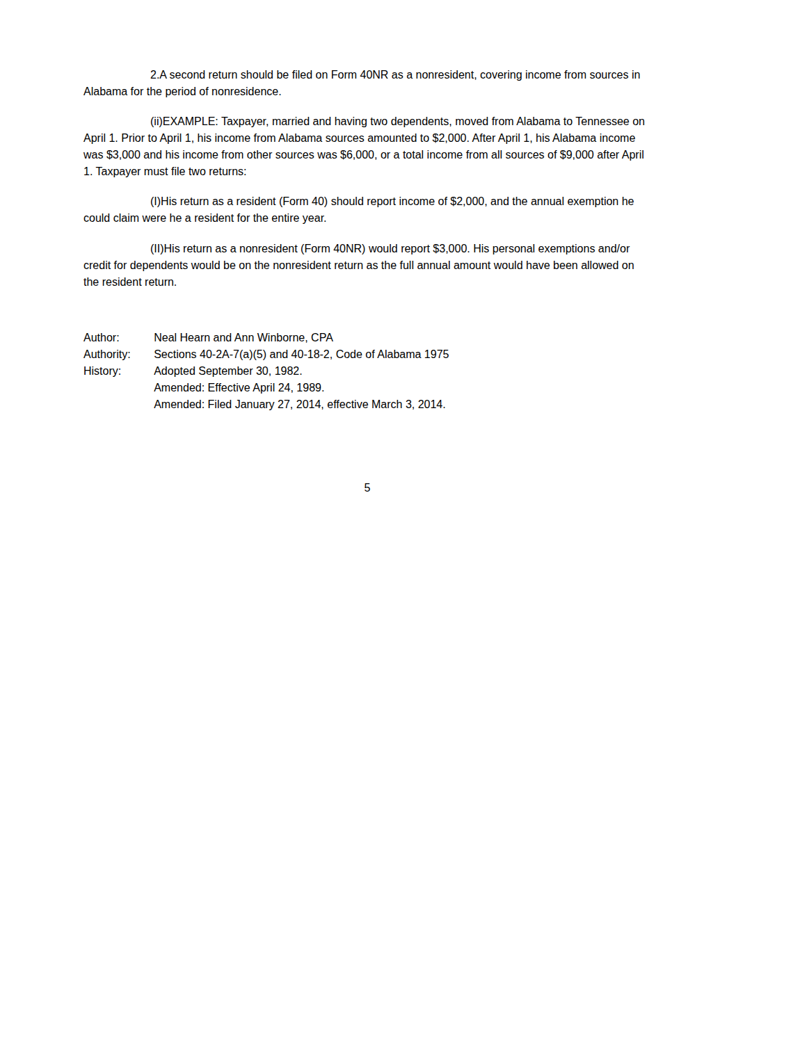2. A second return should be filed on Form 40NR as a nonresident, covering income from sources in Alabama for the period of nonresidence.
(ii) EXAMPLE: Taxpayer, married and having two dependents, moved from Alabama to Tennessee on April 1. Prior to April 1, his income from Alabama sources amounted to $2,000. After April 1, his Alabama income was $3,000 and his income from other sources was $6,000, or a total income from all sources of $9,000 after April 1. Taxpayer must file two returns:
(I) His return as a resident (Form 40) should report income of $2,000, and the annual exemption he could claim were he a resident for the entire year.
(II) His return as a nonresident (Form 40NR) would report $3,000. His personal exemptions and/or credit for dependents would be on the nonresident return as the full annual amount would have been allowed on the resident return.
| Author: | Neal Hearn and Ann Winborne, CPA |
| Authority: | Sections 40-2A-7(a)(5) and 40-18-2, Code of Alabama 1975 |
| History: | Adopted September 30, 1982. Amended: Effective April 24, 1989. Amended: Filed January 27, 2014, effective March 3, 2014. |
5